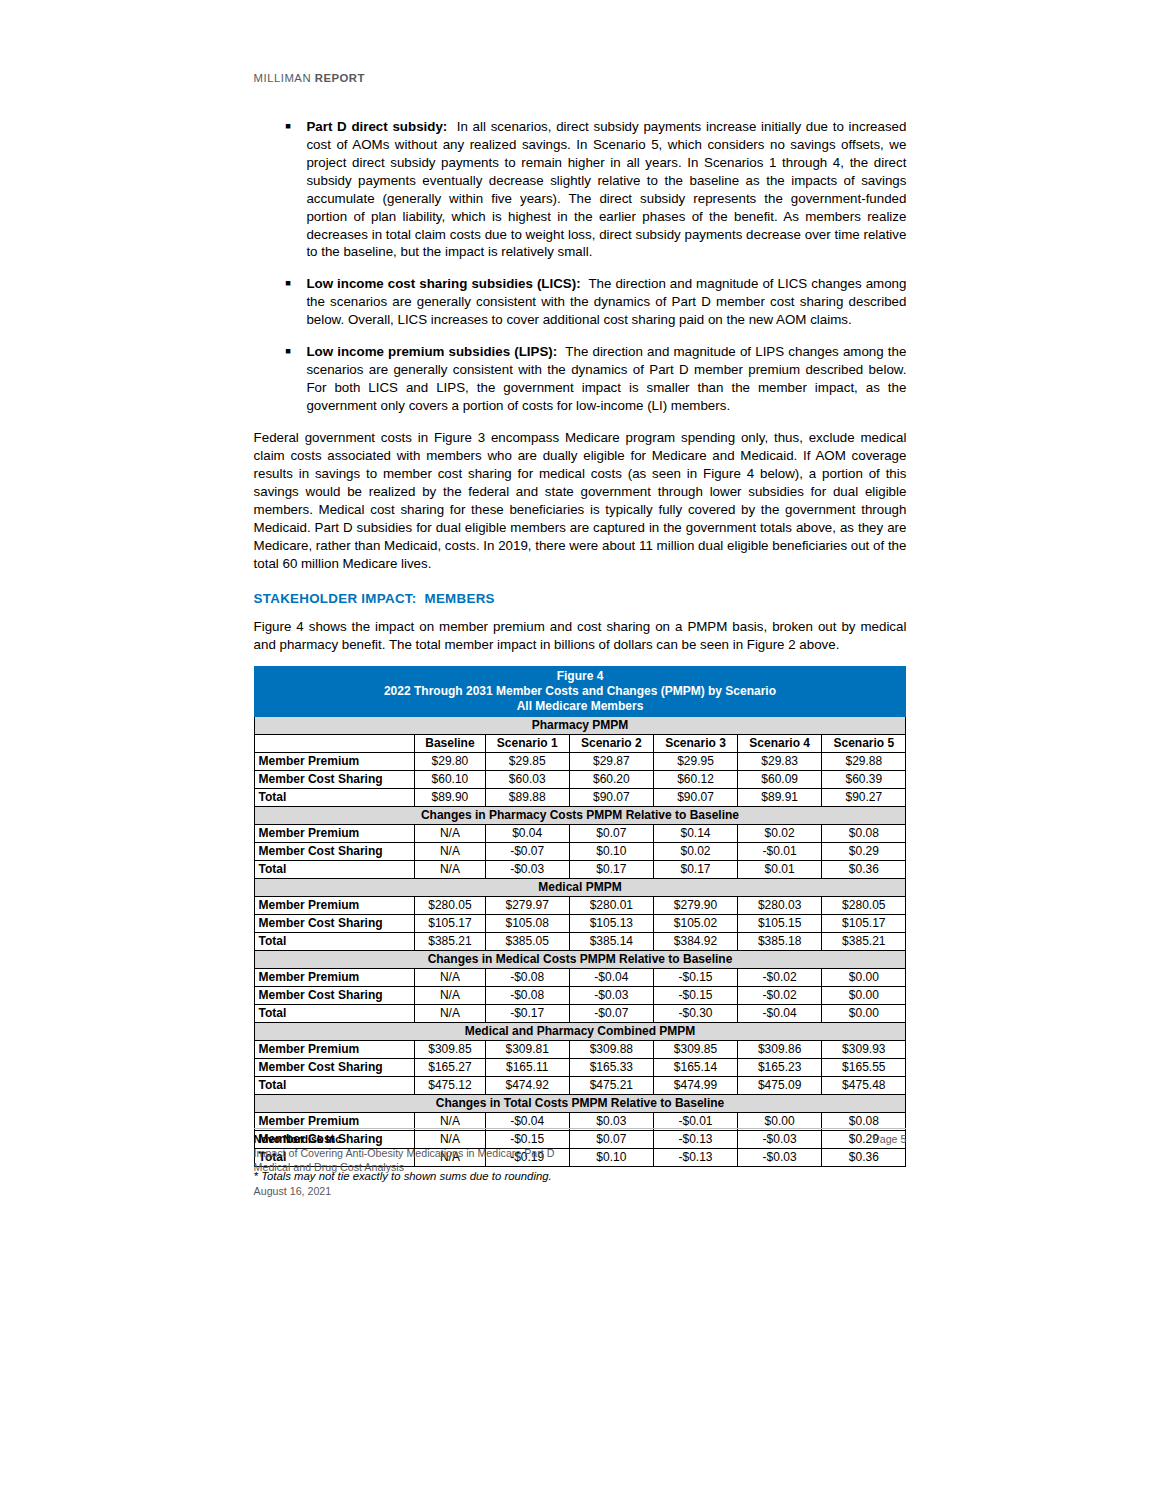MILLIMAN REPORT
■ Part D direct subsidy: In all scenarios, direct subsidy payments increase initially due to increased cost of AOMs without any realized savings. In Scenario 5, which considers no savings offsets, we project direct subsidy payments to remain higher in all years. In Scenarios 1 through 4, the direct subsidy payments eventually decrease slightly relative to the baseline as the impacts of savings accumulate (generally within five years). The direct subsidy represents the government-funded portion of plan liability, which is highest in the earlier phases of the benefit. As members realize decreases in total claim costs due to weight loss, direct subsidy payments decrease over time relative to the baseline, but the impact is relatively small.
■ Low income cost sharing subsidies (LICS): The direction and magnitude of LICS changes among the scenarios are generally consistent with the dynamics of Part D member cost sharing described below. Overall, LICS increases to cover additional cost sharing paid on the new AOM claims.
■ Low income premium subsidies (LIPS): The direction and magnitude of LIPS changes among the scenarios are generally consistent with the dynamics of Part D member premium described below. For both LICS and LIPS, the government impact is smaller than the member impact, as the government only covers a portion of costs for low-income (LI) members.
Federal government costs in Figure 3 encompass Medicare program spending only, thus, exclude medical claim costs associated with members who are dually eligible for Medicare and Medicaid. If AOM coverage results in savings to member cost sharing for medical costs (as seen in Figure 4 below), a portion of this savings would be realized by the federal and state government through lower subsidies for dual eligible members. Medical cost sharing for these beneficiaries is typically fully covered by the government through Medicaid. Part D subsidies for dual eligible members are captured in the government totals above, as they are Medicare, rather than Medicaid, costs. In 2019, there were about 11 million dual eligible beneficiaries out of the total 60 million Medicare lives.
STAKEHOLDER IMPACT: MEMBERS
Figure 4 shows the impact on member premium and cost sharing on a PMPM basis, broken out by medical and pharmacy benefit. The total member impact in billions of dollars can be seen in Figure 2 above.
| Figure 4 2022 Through 2031 Member Costs and Changes (PMPM) by Scenario All Medicare Members |
| Pharmacy PMPM |
| | Baseline | Scenario 1 | Scenario 2 | Scenario 3 | Scenario 4 | Scenario 5 |
| Member Premium | $29.80 | $29.85 | $29.87 | $29.95 | $29.83 | $29.88 |
| Member Cost Sharing | $60.10 | $60.03 | $60.20 | $60.12 | $60.09 | $60.39 |
| Total | $89.90 | $89.88 | $90.07 | $90.07 | $89.91 | $90.27 |
| Changes in Pharmacy Costs PMPM Relative to Baseline |
| Member Premium | N/A | $0.04 | $0.07 | $0.14 | $0.02 | $0.08 |
| Member Cost Sharing | N/A | -$0.07 | $0.10 | $0.02 | -$0.01 | $0.29 |
| Total | N/A | -$0.03 | $0.17 | $0.17 | $0.01 | $0.36 |
| Medical PMPM |
| Member Premium | $280.05 | $279.97 | $280.01 | $279.90 | $280.03 | $280.05 |
| Member Cost Sharing | $105.17 | $105.08 | $105.13 | $105.02 | $105.15 | $105.17 |
| Total | $385.21 | $385.05 | $385.14 | $384.92 | $385.18 | $385.21 |
| Changes in Medical Costs PMPM Relative to Baseline |
| Member Premium | N/A | -$0.08 | -$0.04 | -$0.15 | -$0.02 | $0.00 |
| Member Cost Sharing | N/A | -$0.08 | -$0.03 | -$0.15 | -$0.02 | $0.00 |
| Total | N/A | -$0.17 | -$0.07 | -$0.30 | -$0.04 | $0.00 |
| Medical and Pharmacy Combined PMPM |
| Member Premium | $309.85 | $309.81 | $309.88 | $309.85 | $309.86 | $309.93 |
| Member Cost Sharing | $165.27 | $165.11 | $165.33 | $165.14 | $165.23 | $165.55 |
| Total | $475.12 | $474.92 | $475.21 | $474.99 | $475.09 | $475.48 |
| Changes in Total Costs PMPM Relative to Baseline |
| Member Premium | N/A | -$0.04 | $0.03 | -$0.01 | $0.00 | $0.08 |
| Member Cost Sharing | N/A | -$0.15 | $0.07 | -$0.13 | -$0.03 | $0.29 |
| Total | N/A | -$0.19 | $0.10 | -$0.13 | -$0.03 | $0.36 |
* Totals may not tie exactly to shown sums due to rounding.
Novo Nordisk Inc.
Impact of Covering Anti-Obesity Medications in Medicare Part D
Medical and Drug Cost Analysis
Page 5
August 16, 2021